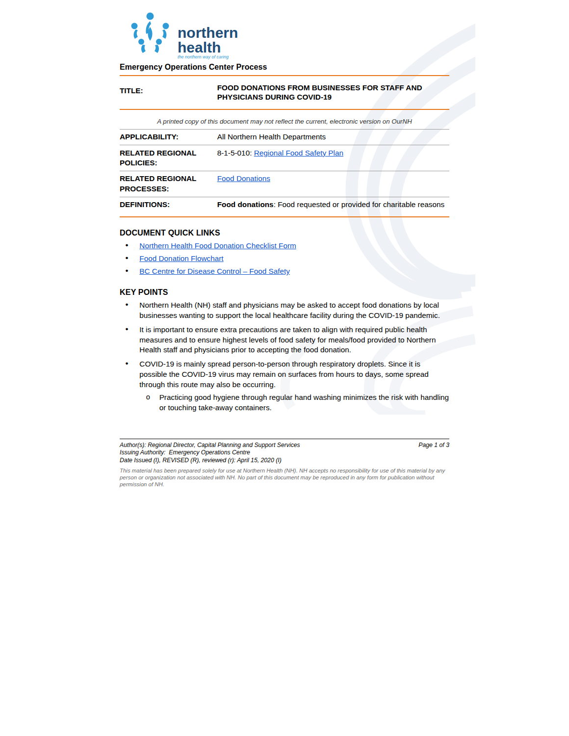northern health the northern way of caring
Emergency Operations Center Process
| TITLE: | FOOD DONATIONS FROM BUSINESSES FOR STAFF AND PHYSICIANS DURING COVID-19 |
A printed copy of this document may not reflect the current, electronic version on OurNH
| APPLICABILITY: | All Northern Health Departments |
| RELATED REGIONAL POLICIES: | 8-1-5-010: Regional Food Safety Plan |
| RELATED REGIONAL PROCESSES: | Food Donations |
| DEFINITIONS: | Food donations : Food requested or provided for charitable reasons |
DOCUMENT QUICK LINKS
Northern Health Food Donation Checklist Form
Food Donation Flowchart
BC Centre for Disease Control – Food Safety
KEY POINTS
Northern Health (NH) staff and physicians may be asked to accept food donations by local businesses wanting to support the local healthcare facility during the COVID-19 pandemic.
It is important to ensure extra precautions are taken to align with required public health measures and to ensure highest levels of food safety for meals/food provided to Northern Health staff and physicians prior to accepting the food donation.
COVID-19 is mainly spread person-to-person through respiratory droplets. Since it is possible the COVID-19 virus may remain on surfaces from hours to days, some spread through this route may also be occurring.
Practicing good hygiene through regular hand washing minimizes the risk with handling or touching take-away containers.
Author(s): Regional Director, Capital Planning and Support Services
Issuing Authority: Emergency Operations Centre
Date Issued (I), REVISED (R), reviewed (r): April 15, 2020 (I)
Page 1 of 3
This material has been prepared solely for use at Northern Health (NH). NH accepts no responsibility for use of this material by any person or organization not associated with NH. No part of this document may be reproduced in any form for publication without permission of NH.